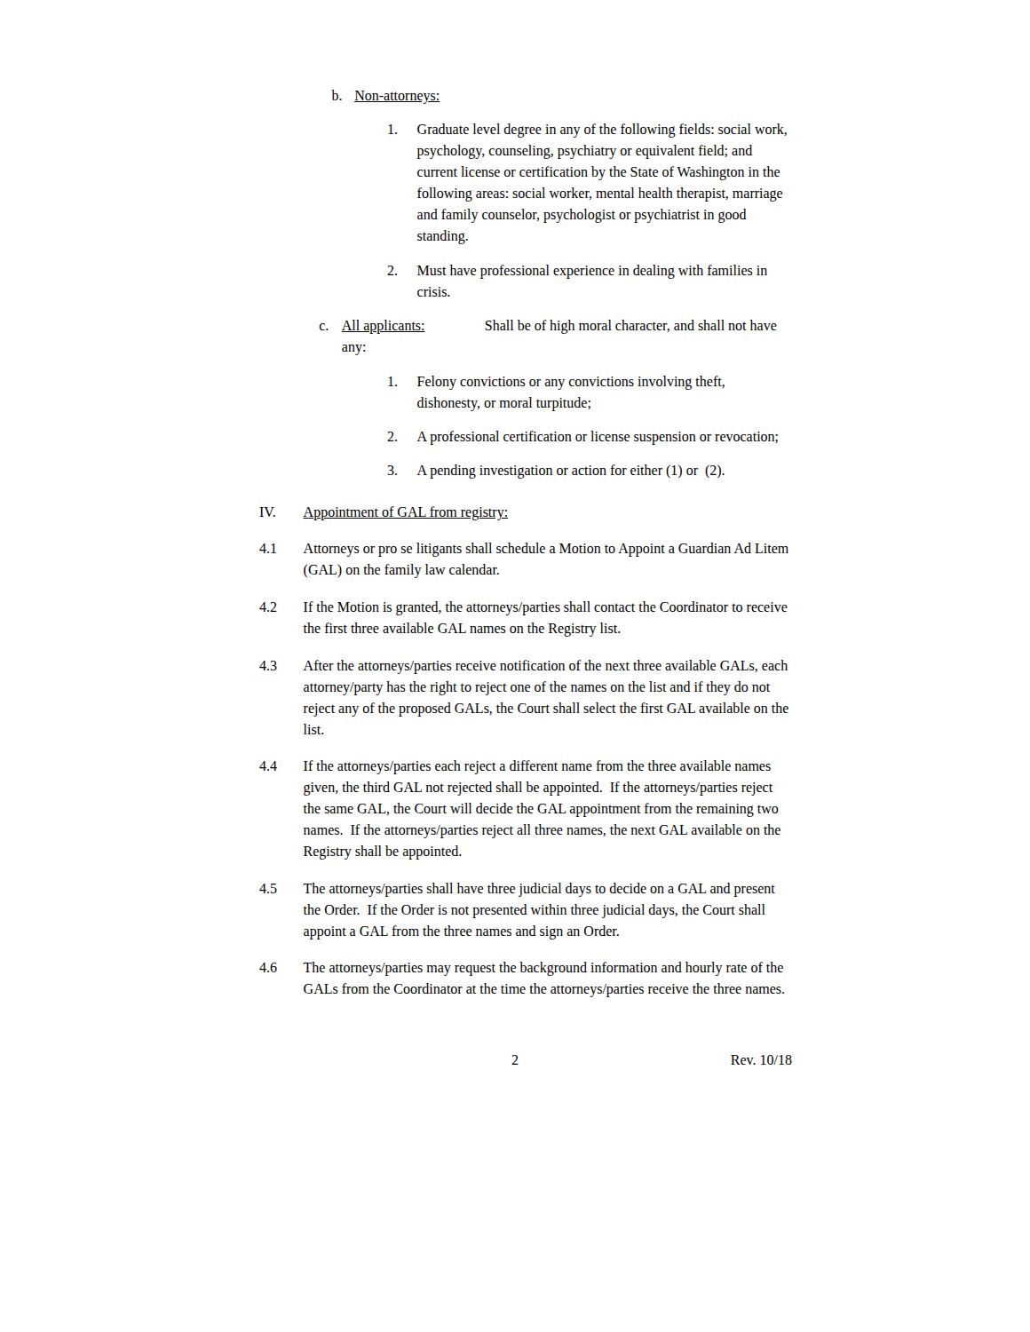b. Non-attorneys:
1. Graduate level degree in any of the following fields: social work, psychology, counseling, psychiatry or equivalent field; and current license or certification by the State of Washington in the following areas: social worker, mental health therapist, marriage and family counselor, psychologist or psychiatrist in good standing.
2. Must have professional experience in dealing with families in crisis.
c. All applicants: Shall be of high moral character, and shall not have any:
1. Felony convictions or any convictions involving theft, dishonesty, or moral turpitude;
2. A professional certification or license suspension or revocation;
3. A pending investigation or action for either (1) or (2).
IV. Appointment of GAL from registry:
4.1 Attorneys or pro se litigants shall schedule a Motion to Appoint a Guardian Ad Litem (GAL) on the family law calendar.
4.2 If the Motion is granted, the attorneys/parties shall contact the Coordinator to receive the first three available GAL names on the Registry list.
4.3 After the attorneys/parties receive notification of the next three available GALs, each attorney/party has the right to reject one of the names on the list and if they do not reject any of the proposed GALs, the Court shall select the first GAL available on the list.
4.4 If the attorneys/parties each reject a different name from the three available names given, the third GAL not rejected shall be appointed. If the attorneys/parties reject the same GAL, the Court will decide the GAL appointment from the remaining two names. If the attorneys/parties reject all three names, the next GAL available on the Registry shall be appointed.
4.5 The attorneys/parties shall have three judicial days to decide on a GAL and present the Order. If the Order is not presented within three judicial days, the Court shall appoint a GAL from the three names and sign an Order.
4.6 The attorneys/parties may request the background information and hourly rate of the GALs from the Coordinator at the time the attorneys/parties receive the three names.
2 Rev. 10/18